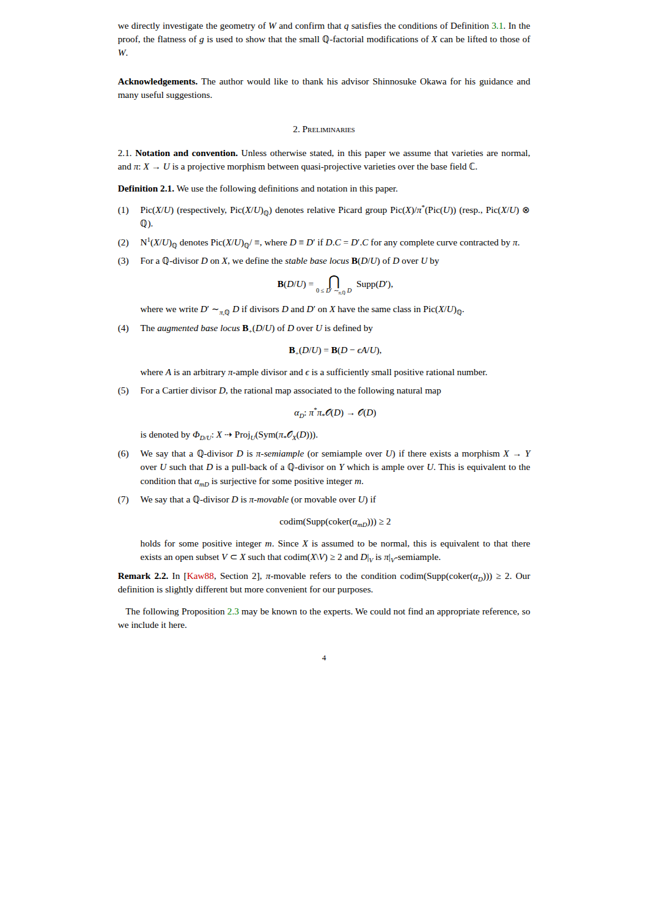we directly investigate the geometry of W and confirm that q satisfies the conditions of Definition 3.1. In the proof, the flatness of g is used to show that the small ℚ-factorial modifications of X can be lifted to those of W.
Acknowledgements. The author would like to thank his advisor Shinnosuke Okawa for his guidance and many useful suggestions.
2. Preliminaries
2.1. Notation and convention. Unless otherwise stated, in this paper we assume that varieties are normal, and π: X → U is a projective morphism between quasi-projective varieties over the base field ℂ.
Definition 2.1. We use the following definitions and notation in this paper.
(1) Pic(X/U) (respectively, Pic(X/U)ℚ) denotes relative Picard group Pic(X)/π*(Pic(U)) (resp., Pic(X/U) ⊗ ℚ).
(2) N1(X/U)ℚ denotes Pic(X/U)ℚ/ ≡, where D ≡ D′ if D.C = D′.C for any complete curve contracted by π.
(3) For a ℚ-divisor D on X, we define the stable base locus B(D/U) of D over U by
B(D/U) = ⋂0 ≤ D′ ∼π,ℚ D Supp(D′),
where we write D′ ∼π,ℚ D if divisors D and D′ on X have the same class in Pic(X/U)ℚ.
(4) The augmented base locus B+(D/U) of D over U is defined by
B+(D/U) = B(D − ϵA/U),
where A is an arbitrary π-ample divisor and ϵ is a sufficiently small positive rational number.
(5) For a Cartier divisor D, the rational map associated to the following natural map
αD: π*π*𝒪(D) → 𝒪(D)
is denoted by ΦD/U: X ⇢ ProjU(Sym(π*𝒪X(D))).
(6) We say that a ℚ-divisor D is π-semiample (or semiample over U) if there exists a morphism X → Y over U such that D is a pull-back of a ℚ-divisor on Y which is ample over U. This is equivalent to the condition that αmD is surjective for some positive integer m.
(7) We say that a ℚ-divisor D is π-movable (or movable over U) if
codim(Supp(coker(αmD))) ≥ 2
holds for some positive integer m. Since X is assumed to be normal, this is equivalent to that there exists an open subset V ⊂ X such that codim(X\V) ≥ 2 and D|V is π|V-semiample.
Remark 2.2. In [Kaw88, Section 2], π-movable refers to the condition codim(Supp(coker(αD))) ≥ 2. Our definition is slightly different but more convenient for our purposes.
The following Proposition 2.3 may be known to the experts. We could not find an appropriate reference, so we include it here.
4